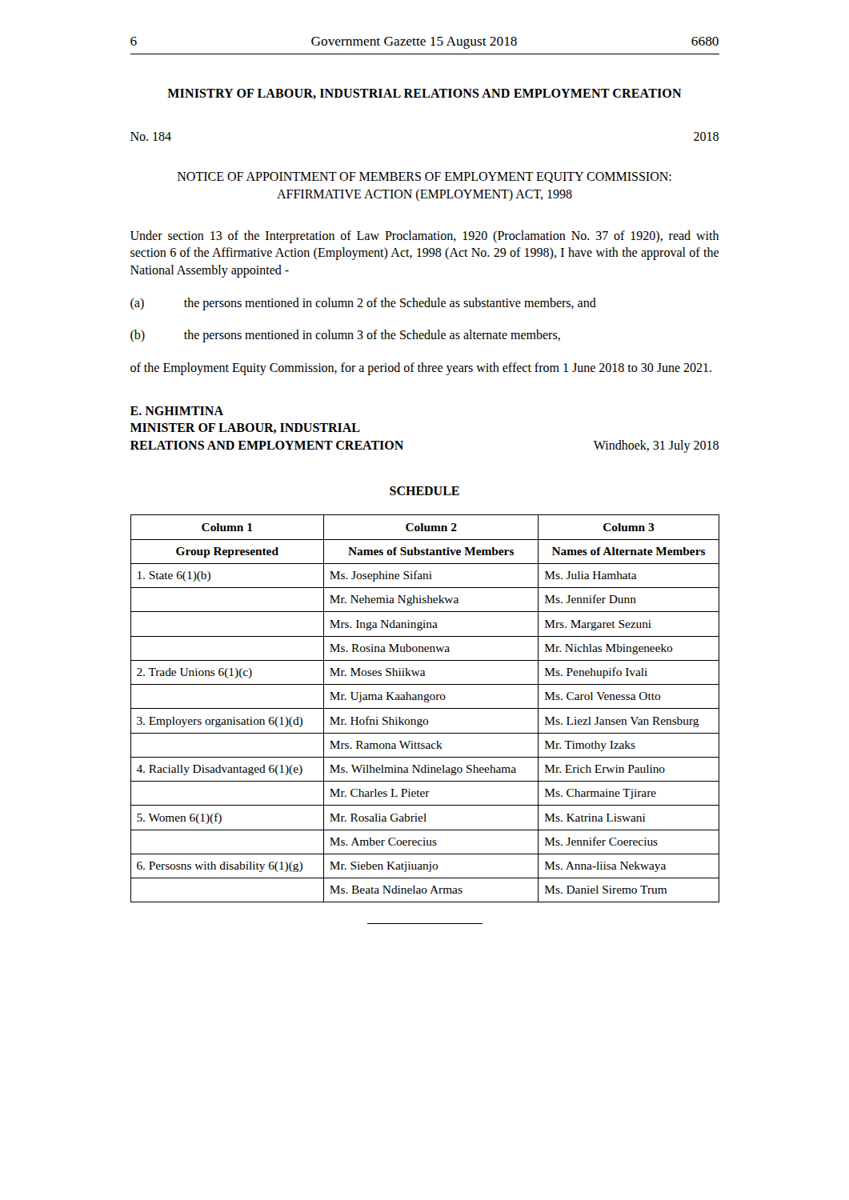6 Government Gazette 15 August 2018 6680
MINISTRY OF LABOUR, INDUSTRIAL RELATIONS AND EMPLOYMENT CREATION
No. 184 2018
NOTICE OF APPOINTMENT OF MEMBERS OF EMPLOYMENT EQUITY COMMISSION:
AFFIRMATIVE ACTION (EMPLOYMENT) ACT, 1998
Under section 13 of the Interpretation of Law Proclamation, 1920 (Proclamation No. 37 of 1920), read with section 6 of the Affirmative Action (Employment) Act, 1998 (Act No. 29 of 1998), I have with the approval of the National Assembly appointed -
(a) the persons mentioned in column 2 of the Schedule as substantive members, and
(b) the persons mentioned in column 3 of the Schedule as alternate members,
of the Employment Equity Commission, for a period of three years with effect from 1 June 2018 to 30 June 2021.
E. NGHIMTINA
MINISTER OF LABOUR, INDUSTRIAL
RELATIONS AND EMPLOYMENT CREATION Windhoek, 31 July 2018
SCHEDULE
| Column 1 | Column 2 | Column 3 |
| --- | --- | --- |
| Group Represented | Names of Substantive Members | Names of Alternate Members |
| 1. State 6(1)(b) | Ms. Josephine Sifani | Ms. Julia Hamhata |
| | Mr. Nehemia Nghishekwa | Ms. Jennifer Dunn |
| | Mrs. Inga Ndaningina | Mrs. Margaret Sezuni |
| | Ms. Rosina Mubonenwa | Mr. Nichlas Mbingeneeko |
| 2. Trade Unions 6(1)(c) | Mr. Moses Shiikwa | Ms. Penehupifo Ivali |
| | Mr. Ujama Kaahangoro | Ms. Carol Venessa Otto |
| 3. Employers organisation 6(1)(d) | Mr. Hofni Shikongo | Ms. Liezl Jansen Van Rensburg |
| | Mrs. Ramona Wittsack | Mr. Timothy Izaks |
| 4. Racially Disadvantaged 6(1)(e) | Ms. Wilhelmina Ndinelago Sheehama | Mr. Erich Erwin Paulino |
| | Mr. Charles L Pieter | Ms. Charmaine Tjirare |
| 5. Women 6(1)(f) | Mr. Rosalia Gabriel | Ms. Katrina Liswani |
| | Ms. Amber Coerecius | Ms. Jennifer Coerecius |
| 6. Persosns with disability 6(1)(g) | Mr. Sieben Katjiuanjo | Ms. Anna-liisa Nekwaya |
| | Ms. Beata Ndinelao Armas | Ms. Daniel Siremo Trum |